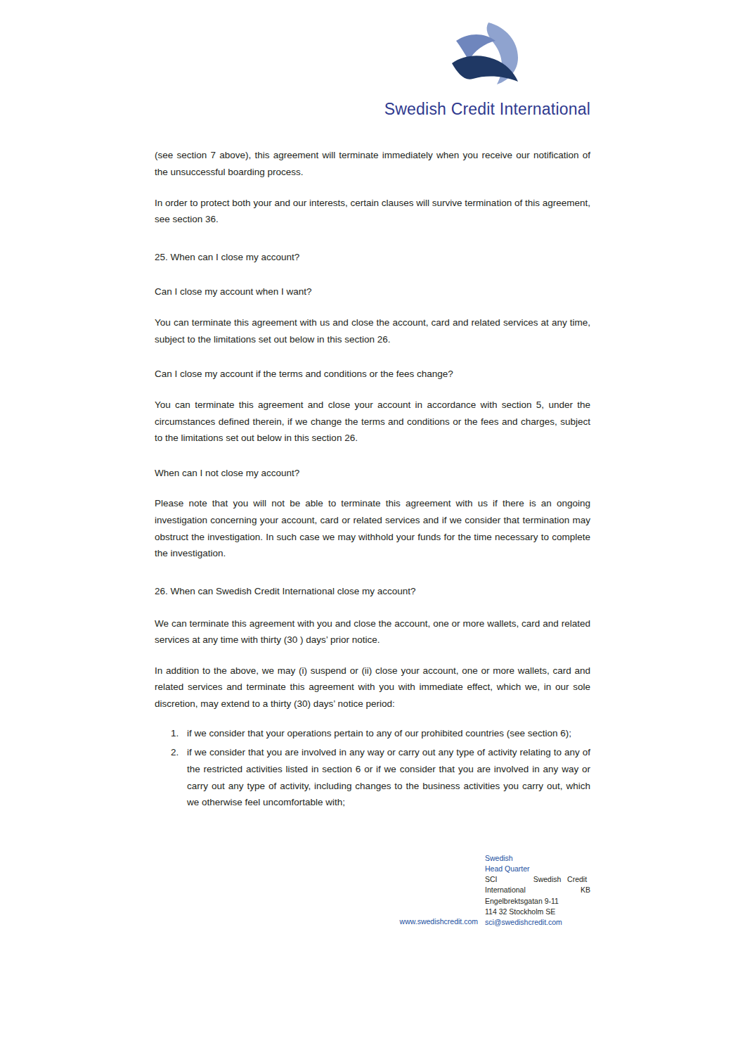Stylised leaf logo
Swedish Credit International
(see section 7 above), this agreement will terminate immediately when you receive our notification of the unsuccessful boarding process.
In order to protect both your and our interests, certain clauses will survive termination of this agreement, see section 36.
25. When can I close my account?
Can I close my account when I want?
You can terminate this agreement with us and close the account, card and related services at any time, subject to the limitations set out below in this section 26.
Can I close my account if the terms and conditions or the fees change?
You can terminate this agreement and close your account in accordance with section 5, under the circumstances defined therein, if we change the terms and conditions or the fees and charges, subject to the limitations set out below in this section 26.
When can I not close my account?
Please note that you will not be able to terminate this agreement with us if there is an ongoing investigation concerning your account, card or related services and if we consider that termination may obstruct the investigation. In such case we may withhold your funds for the time necessary to complete the investigation.
26. When can Swedish Credit International close my account?
We can terminate this agreement with you and close the account, one or more wallets, card and related services at any time with thirty (30 ) days’ prior notice.
In addition to the above, we may (i) suspend or (ii) close your account, one or more wallets, card and related services and terminate this agreement with you with immediate effect, which we, in our sole discretion, may extend to a thirty (30) days’ notice period:
if we consider that your operations pertain to any of our prohibited countries (see section 6);
if we consider that you are involved in any way or carry out any type of activity relating to any of the restricted activities listed in section 6 or if we consider that you are involved in any way or carry out any type of activity, including changes to the business activities you carry out, which we otherwise feel uncomfortable with;
www.swedishcredit.com
Swedish Head Quarter
SCI Swedish Credit International KB
Engelbrektsgatan 9-11 114 32 Stockholm SE sci@swedishcredit.com